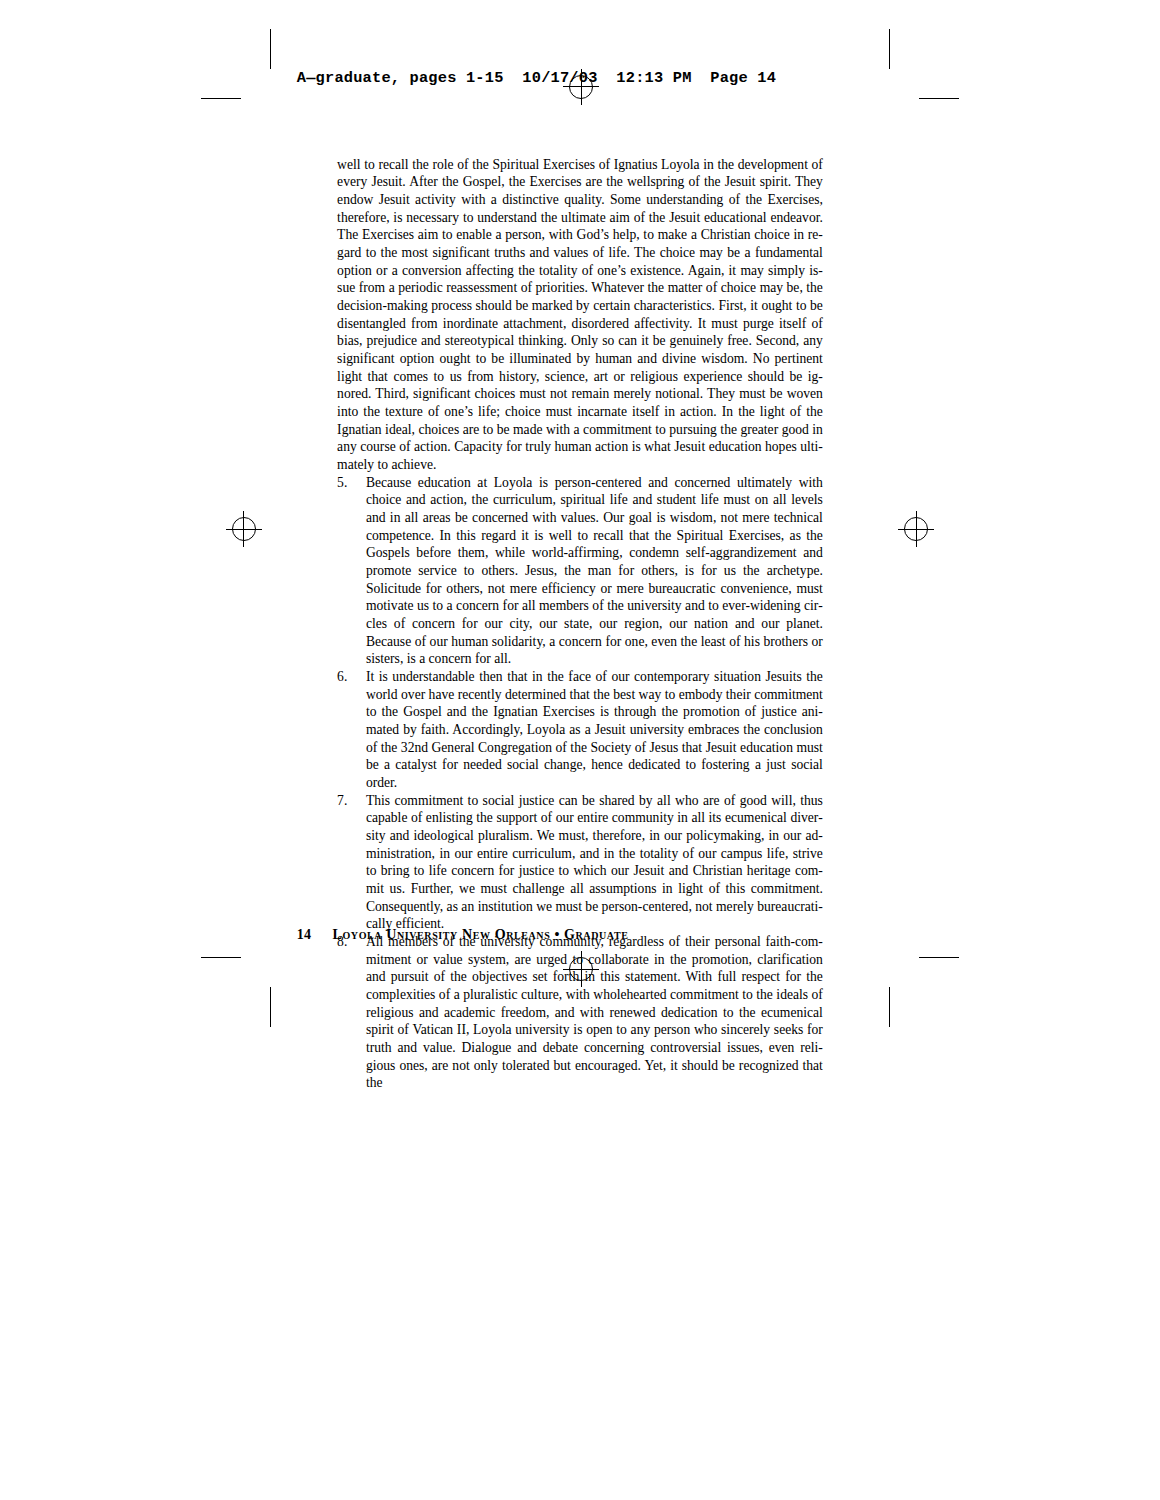A—graduate, pages 1-15 10/17/03 12:13 PM Page 14
well to recall the role of the Spiritual Exercises of Ignatius Loyola in the development of every Jesuit. After the Gospel, the Exercises are the wellspring of the Jesuit spirit. They endow Jesuit activity with a distinctive quality. Some understanding of the Exercises, therefore, is necessary to understand the ultimate aim of the Jesuit educational endeavor. The Exercises aim to enable a person, with God’s help, to make a Christian choice in regard to the most significant truths and values of life. The choice may be a fundamental option or a conversion affecting the totality of one’s existence. Again, it may simply issue from a periodic reassessment of priorities. Whatever the matter of choice may be, the decision-making process should be marked by certain characteristics. First, it ought to be disentangled from inordinate attachment, disordered affectivity. It must purge itself of bias, prejudice and stereotypical thinking. Only so can it be genuinely free. Second, any significant option ought to be illuminated by human and divine wisdom. No pertinent light that comes to us from history, science, art or religious experience should be ignored. Third, significant choices must not remain merely notional. They must be woven into the texture of one’s life; choice must incarnate itself in action. In the light of the Ignatian ideal, choices are to be made with a commitment to pursuing the greater good in any course of action. Capacity for truly human action is what Jesuit education hopes ultimately to achieve.
5. Because education at Loyola is person-centered and concerned ultimately with choice and action, the curriculum, spiritual life and student life must on all levels and in all areas be concerned with values. Our goal is wisdom, not mere technical competence. In this regard it is well to recall that the Spiritual Exercises, as the Gospels before them, while world-affirming, condemn self-aggrandizement and promote service to others. Jesus, the man for others, is for us the archetype. Solicitude for others, not mere efficiency or mere bureaucratic convenience, must motivate us to a concern for all members of the university and to ever-widening circles of concern for our city, our state, our region, our nation and our planet. Because of our human solidarity, a concern for one, even the least of his brothers or sisters, is a concern for all.
6. It is understandable then that in the face of our contemporary situation Jesuits the world over have recently determined that the best way to embody their commitment to the Gospel and the Ignatian Exercises is through the promotion of justice animated by faith. Accordingly, Loyola as a Jesuit university embraces the conclusion of the 32nd General Congregation of the Society of Jesus that Jesuit education must be a catalyst for needed social change, hence dedicated to fostering a just social order.
7. This commitment to social justice can be shared by all who are of good will, thus capable of enlisting the support of our entire community in all its ecumenical diversity and ideological pluralism. We must, therefore, in our policymaking, in our administration, in our entire curriculum, and in the totality of our campus life, strive to bring to life concern for justice to which our Jesuit and Christian heritage commit us. Further, we must challenge all assumptions in light of this commitment. Consequently, as an institution we must be person-centered, not merely bureaucratically efficient.
8. All members of the university community, regardless of their personal faith-commitment or value system, are urged to collaborate in the promotion, clarification and pursuit of the objectives set forth in this statement. With full respect for the complexities of a pluralistic culture, with wholehearted commitment to the ideals of religious and academic freedom, and with renewed dedication to the ecumenical spirit of Vatican II, Loyola university is open to any person who sincerely seeks for truth and value. Dialogue and debate concerning controversial issues, even religious ones, are not only tolerated but encouraged. Yet, it should be recognized that the
14 Loyola University New Orleans • Graduate